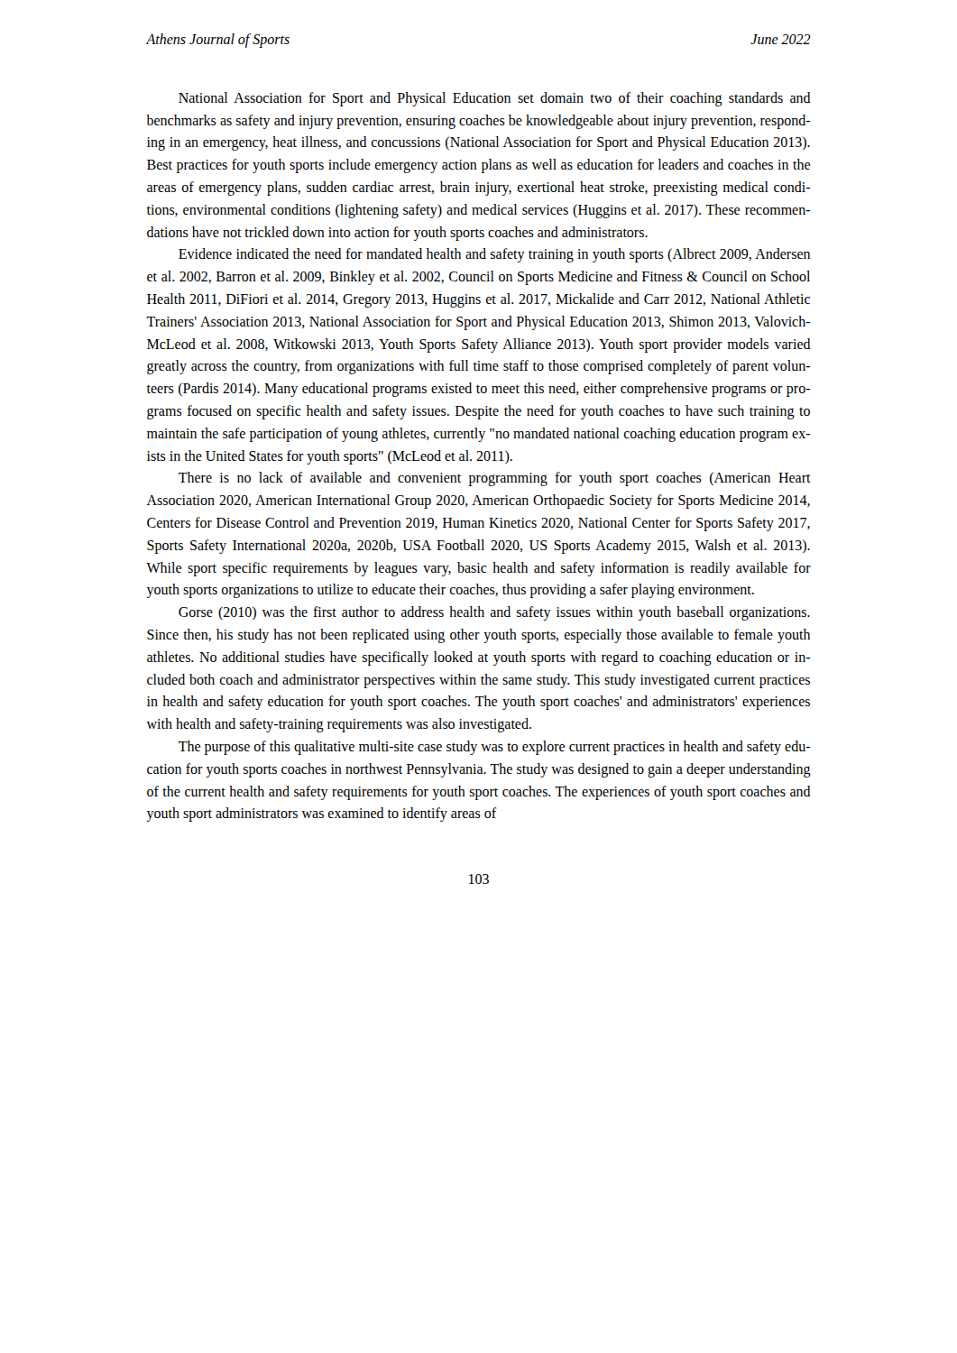Athens Journal of Sports June 2022
National Association for Sport and Physical Education set domain two of their coaching standards and benchmarks as safety and injury prevention, ensuring coaches be knowledgeable about injury prevention, responding in an emergency, heat illness, and concussions (National Association for Sport and Physical Education 2013). Best practices for youth sports include emergency action plans as well as education for leaders and coaches in the areas of emergency plans, sudden cardiac arrest, brain injury, exertional heat stroke, preexisting medical conditions, environmental conditions (lightening safety) and medical services (Huggins et al. 2017). These recommendations have not trickled down into action for youth sports coaches and administrators.
Evidence indicated the need for mandated health and safety training in youth sports (Albrect 2009, Andersen et al. 2002, Barron et al. 2009, Binkley et al. 2002, Council on Sports Medicine and Fitness & Council on School Health 2011, DiFiori et al. 2014, Gregory 2013, Huggins et al. 2017, Mickalide and Carr 2012, National Athletic Trainers' Association 2013, National Association for Sport and Physical Education 2013, Shimon 2013, Valovich-McLeod et al. 2008, Witkowski 2013, Youth Sports Safety Alliance 2013). Youth sport provider models varied greatly across the country, from organizations with full time staff to those comprised completely of parent volunteers (Pardis 2014). Many educational programs existed to meet this need, either comprehensive programs or programs focused on specific health and safety issues. Despite the need for youth coaches to have such training to maintain the safe participation of young athletes, currently "no mandated national coaching education program exists in the United States for youth sports" (McLeod et al. 2011).
There is no lack of available and convenient programming for youth sport coaches (American Heart Association 2020, American International Group 2020, American Orthopaedic Society for Sports Medicine 2014, Centers for Disease Control and Prevention 2019, Human Kinetics 2020, National Center for Sports Safety 2017, Sports Safety International 2020a, 2020b, USA Football 2020, US Sports Academy 2015, Walsh et al. 2013). While sport specific requirements by leagues vary, basic health and safety information is readily available for youth sports organizations to utilize to educate their coaches, thus providing a safer playing environment.
Gorse (2010) was the first author to address health and safety issues within youth baseball organizations. Since then, his study has not been replicated using other youth sports, especially those available to female youth athletes. No additional studies have specifically looked at youth sports with regard to coaching education or included both coach and administrator perspectives within the same study. This study investigated current practices in health and safety education for youth sport coaches. The youth sport coaches' and administrators' experiences with health and safety-training requirements was also investigated.
The purpose of this qualitative multi-site case study was to explore current practices in health and safety education for youth sports coaches in northwest Pennsylvania. The study was designed to gain a deeper understanding of the current health and safety requirements for youth sport coaches. The experiences of youth sport coaches and youth sport administrators was examined to identify areas of
103